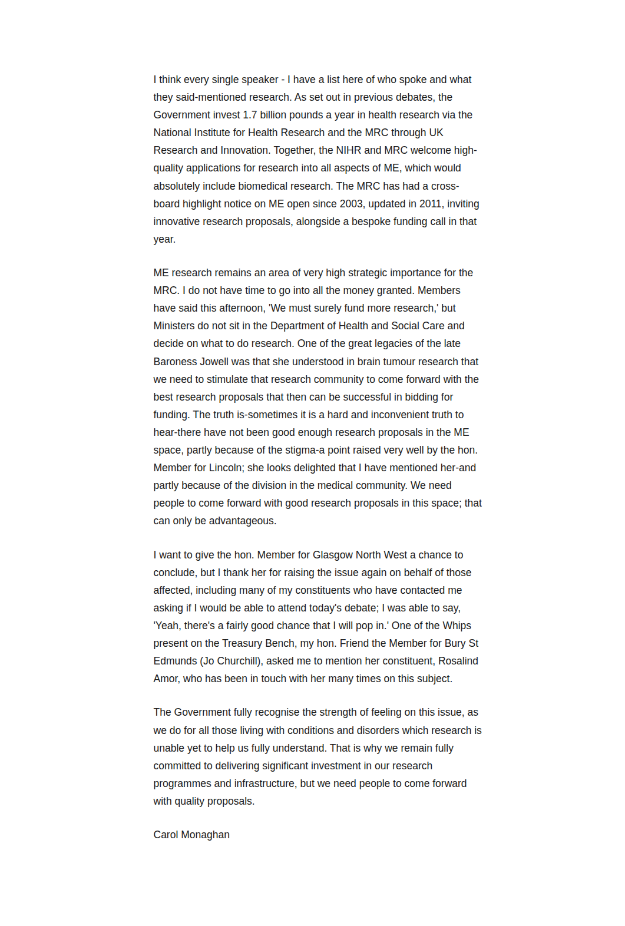I think every single speaker - I have a list here of who spoke and what they said-mentioned research. As set out in previous debates, the Government invest 1.7 billion pounds a year in health research via the National Institute for Health Research and the MRC through UK Research and Innovation. Together, the NIHR and MRC welcome high-quality applications for research into all aspects of ME, which would absolutely include biomedical research. The MRC has had a cross-board highlight notice on ME open since 2003, updated in 2011, inviting innovative research proposals, alongside a bespoke funding call in that year.
ME research remains an area of very high strategic importance for the MRC. I do not have time to go into all the money granted. Members have said this afternoon, 'We must surely fund more research,' but Ministers do not sit in the Department of Health and Social Care and decide on what to do research. One of the great legacies of the late Baroness Jowell was that she understood in brain tumour research that we need to stimulate that research community to come forward with the best research proposals that then can be successful in bidding for funding. The truth is-sometimes it is a hard and inconvenient truth to hear-there have not been good enough research proposals in the ME space, partly because of the stigma-a point raised very well by the hon. Member for Lincoln; she looks delighted that I have mentioned her-and partly because of the division in the medical community. We need people to come forward with good research proposals in this space; that can only be advantageous.
I want to give the hon. Member for Glasgow North West a chance to conclude, but I thank her for raising the issue again on behalf of those affected, including many of my constituents who have contacted me asking if I would be able to attend today's debate; I was able to say, 'Yeah, there's a fairly good chance that I will pop in.' One of the Whips present on the Treasury Bench, my hon. Friend the Member for Bury St Edmunds (Jo Churchill), asked me to mention her constituent, Rosalind Amor, who has been in touch with her many times on this subject.
The Government fully recognise the strength of feeling on this issue, as we do for all those living with conditions and disorders which research is unable yet to help us fully understand. That is why we remain fully committed to delivering significant investment in our research programmes and infrastructure, but we need people to come forward with quality proposals.
Carol Monaghan